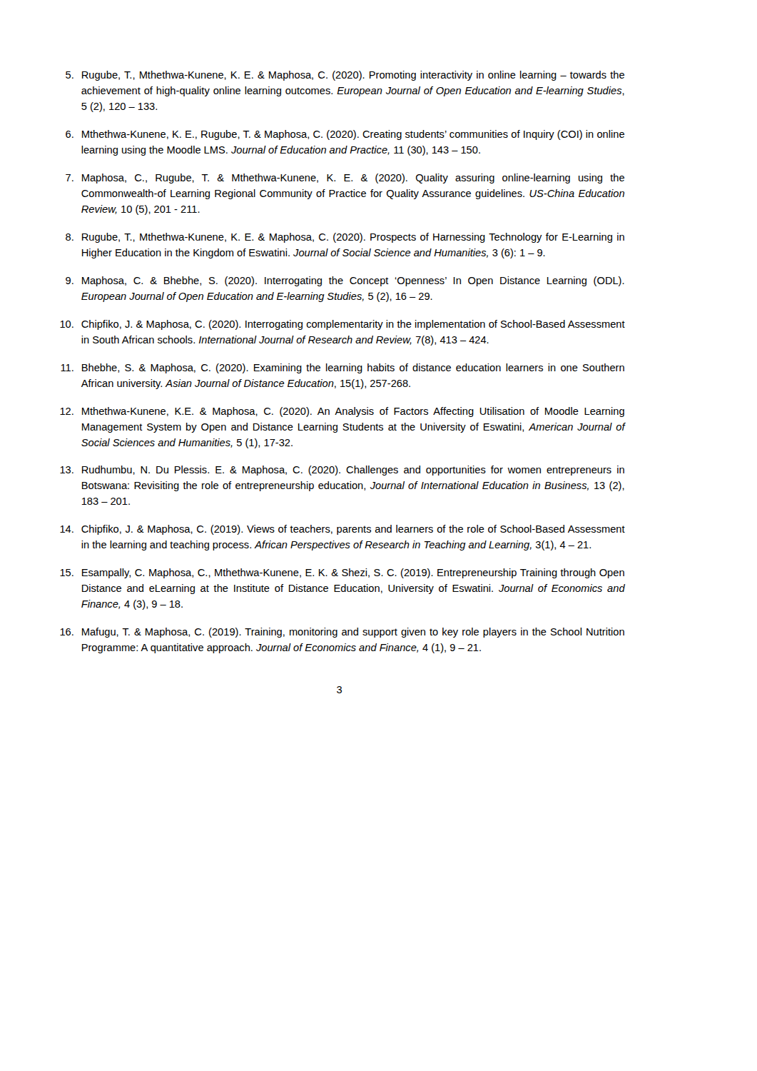Rugube, T., Mthethwa-Kunene, K. E. & Maphosa, C. (2020). Promoting interactivity in online learning – towards the achievement of high-quality online learning outcomes. European Journal of Open Education and E-learning Studies, 5 (2), 120 – 133.
Mthethwa-Kunene, K. E., Rugube, T. & Maphosa, C. (2020). Creating students’ communities of Inquiry (COI) in online learning using the Moodle LMS. Journal of Education and Practice, 11 (30), 143 – 150.
Maphosa, C., Rugube, T. & Mthethwa-Kunene, K. E. & (2020). Quality assuring online-learning using the Commonwealth-of Learning Regional Community of Practice for Quality Assurance guidelines. US-China Education Review, 10 (5), 201 - 211.
Rugube, T., Mthethwa-Kunene, K. E. & Maphosa, C. (2020). Prospects of Harnessing Technology for E-Learning in Higher Education in the Kingdom of Eswatini. Journal of Social Science and Humanities, 3 (6): 1 – 9.
Maphosa, C. & Bhebhe, S. (2020). Interrogating the Concept ‘Openness’ In Open Distance Learning (ODL). European Journal of Open Education and E-learning Studies, 5 (2), 16 – 29.
Chipfiko, J. & Maphosa, C. (2020). Interrogating complementarity in the implementation of School-Based Assessment in South African schools. International Journal of Research and Review, 7(8), 413 – 424.
Bhebhe, S. & Maphosa, C. (2020). Examining the learning habits of distance education learners in one Southern African university. Asian Journal of Distance Education, 15(1), 257-268.
Mthethwa-Kunene, K.E. & Maphosa, C. (2020). An Analysis of Factors Affecting Utilisation of Moodle Learning Management System by Open and Distance Learning Students at the University of Eswatini, American Journal of Social Sciences and Humanities, 5 (1), 17-32.
Rudhumbu, N. Du Plessis. E. & Maphosa, C. (2020). Challenges and opportunities for women entrepreneurs in Botswana: Revisiting the role of entrepreneurship education, Journal of International Education in Business, 13 (2), 183 – 201.
Chipfiko, J. & Maphosa, C. (2019). Views of teachers, parents and learners of the role of School-Based Assessment in the learning and teaching process. African Perspectives of Research in Teaching and Learning, 3(1), 4 – 21.
Esampally, C. Maphosa, C., Mthethwa-Kunene, E. K. & Shezi, S. C. (2019). Entrepreneurship Training through Open Distance and eLearning at the Institute of Distance Education, University of Eswatini. Journal of Economics and Finance, 4 (3), 9 – 18.
Mafugu, T. & Maphosa, C. (2019). Training, monitoring and support given to key role players in the School Nutrition Programme: A quantitative approach. Journal of Economics and Finance, 4 (1), 9 – 21.
3